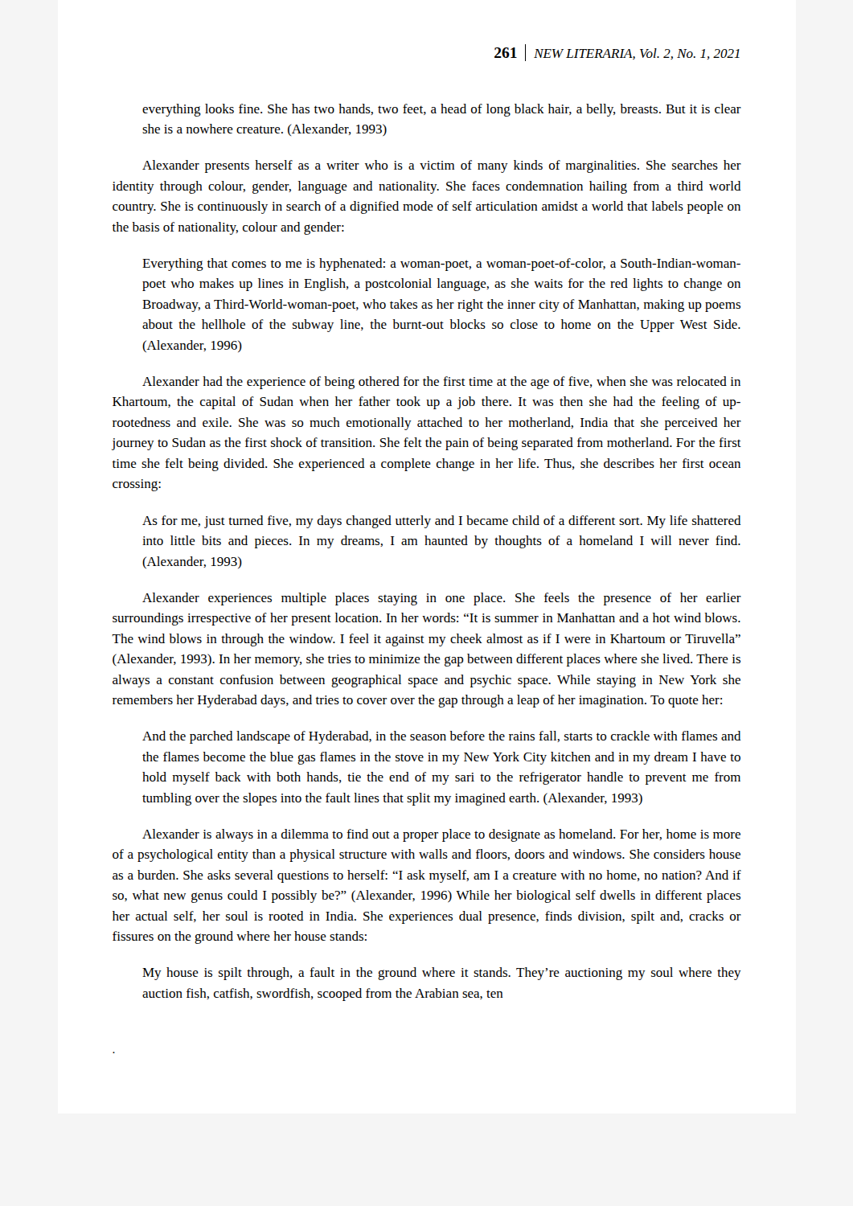261 NEW LITERARIA, Vol. 2, No. 1, 2021
everything looks fine. She has two hands, two feet, a head of long black hair, a belly, breasts. But it is clear she is a nowhere creature. (Alexander, 1993)
Alexander presents herself as a writer who is a victim of many kinds of marginalities. She searches her identity through colour, gender, language and nationality. She faces condemnation hailing from a third world country. She is continuously in search of a dignified mode of self articulation amidst a world that labels people on the basis of nationality, colour and gender:
Everything that comes to me is hyphenated: a woman-poet, a woman-poet-of-color, a South-Indian-woman-poet who makes up lines in English, a postcolonial language, as she waits for the red lights to change on Broadway, a Third-World-woman-poet, who takes as her right the inner city of Manhattan, making up poems about the hellhole of the subway line, the burnt-out blocks so close to home on the Upper West Side. (Alexander, 1996)
Alexander had the experience of being othered for the first time at the age of five, when she was relocated in Khartoum, the capital of Sudan when her father took up a job there. It was then she had the feeling of up-rootedness and exile. She was so much emotionally attached to her motherland, India that she perceived her journey to Sudan as the first shock of transition. She felt the pain of being separated from motherland. For the first time she felt being divided. She experienced a complete change in her life. Thus, she describes her first ocean crossing:
As for me, just turned five, my days changed utterly and I became child of a different sort. My life shattered into little bits and pieces. In my dreams, I am haunted by thoughts of a homeland I will never find. (Alexander, 1993)
Alexander experiences multiple places staying in one place. She feels the presence of her earlier surroundings irrespective of her present location. In her words: “It is summer in Manhattan and a hot wind blows. The wind blows in through the window. I feel it against my cheek almost as if I were in Khartoum or Tiruvella” (Alexander, 1993). In her memory, she tries to minimize the gap between different places where she lived. There is always a constant confusion between geographical space and psychic space. While staying in New York she remembers her Hyderabad days, and tries to cover over the gap through a leap of her imagination. To quote her:
And the parched landscape of Hyderabad, in the season before the rains fall, starts to crackle with flames and the flames become the blue gas flames in the stove in my New York City kitchen and in my dream I have to hold myself back with both hands, tie the end of my sari to the refrigerator handle to prevent me from tumbling over the slopes into the fault lines that split my imagined earth. (Alexander, 1993)
Alexander is always in a dilemma to find out a proper place to designate as homeland. For her, home is more of a psychological entity than a physical structure with walls and floors, doors and windows. She considers house as a burden. She asks several questions to herself: “I ask myself, am I a creature with no home, no nation? And if so, what new genus could I possibly be?” (Alexander, 1996) While her biological self dwells in different places her actual self, her soul is rooted in India. She experiences dual presence, finds division, spilt and, cracks or fissures on the ground where her house stands:
My house is spilt through, a fault in the ground where it stands. They’re auctioning my soul where they auction fish, catfish, swordfish, scooped from the Arabian sea, ten
.